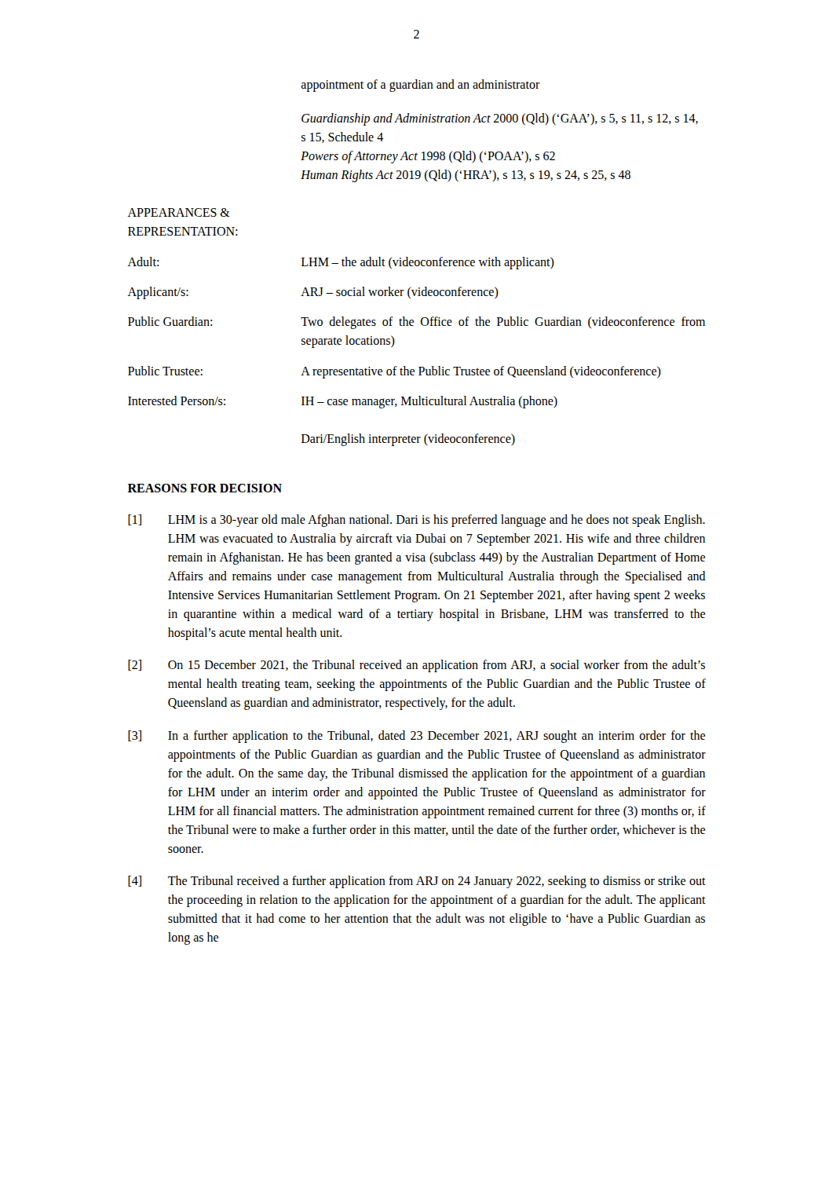2
appointment of a guardian and an administrator
Guardianship and Administration Act 2000 (Qld) (‘GAA’), s 5, s 11, s 12, s 14, s 15, Schedule 4
Powers of Attorney Act 1998 (Qld) (‘POAA’), s 62
Human Rights Act 2019 (Qld) (‘HRA’), s 13, s 19, s 24, s 25, s 48
| APPEARANCES & REPRESENTATION: | |
| Adult: | LHM – the adult (videoconference with applicant) |
| Applicant/s: | ARJ – social worker (videoconference) |
| Public Guardian: | Two delegates of the Office of the Public Guardian (videoconference from separate locations) |
| Public Trustee: | A representative of the Public Trustee of Queensland (videoconference) |
| Interested Person/s: | IH – case manager, Multicultural Australia (phone) Dari/English interpreter (videoconference) |
REASONS FOR DECISION
[1]
LHM is a 30-year old male Afghan national. Dari is his preferred language and he does not speak English. LHM was evacuated to Australia by aircraft via Dubai on 7 September 2021. His wife and three children remain in Afghanistan. He has been granted a visa (subclass 449) by the Australian Department of Home Affairs and remains under case management from Multicultural Australia through the Specialised and Intensive Services Humanitarian Settlement Program. On 21 September 2021, after having spent 2 weeks in quarantine within a medical ward of a tertiary hospital in Brisbane, LHM was transferred to the hospital’s acute mental health unit.
[2]
On 15 December 2021, the Tribunal received an application from ARJ, a social worker from the adult’s mental health treating team, seeking the appointments of the Public Guardian and the Public Trustee of Queensland as guardian and administrator, respectively, for the adult.
[3]
In a further application to the Tribunal, dated 23 December 2021, ARJ sought an interim order for the appointments of the Public Guardian as guardian and the Public Trustee of Queensland as administrator for the adult. On the same day, the Tribunal dismissed the application for the appointment of a guardian for LHM under an interim order and appointed the Public Trustee of Queensland as administrator for LHM for all financial matters. The administration appointment remained current for three (3) months or, if the Tribunal were to make a further order in this matter, until the date of the further order, whichever is the sooner.
[4]
The Tribunal received a further application from ARJ on 24 January 2022, seeking to dismiss or strike out the proceeding in relation to the application for the appointment of a guardian for the adult. The applicant submitted that it had come to her attention that the adult was not eligible to ‘have a Public Guardian as long as he